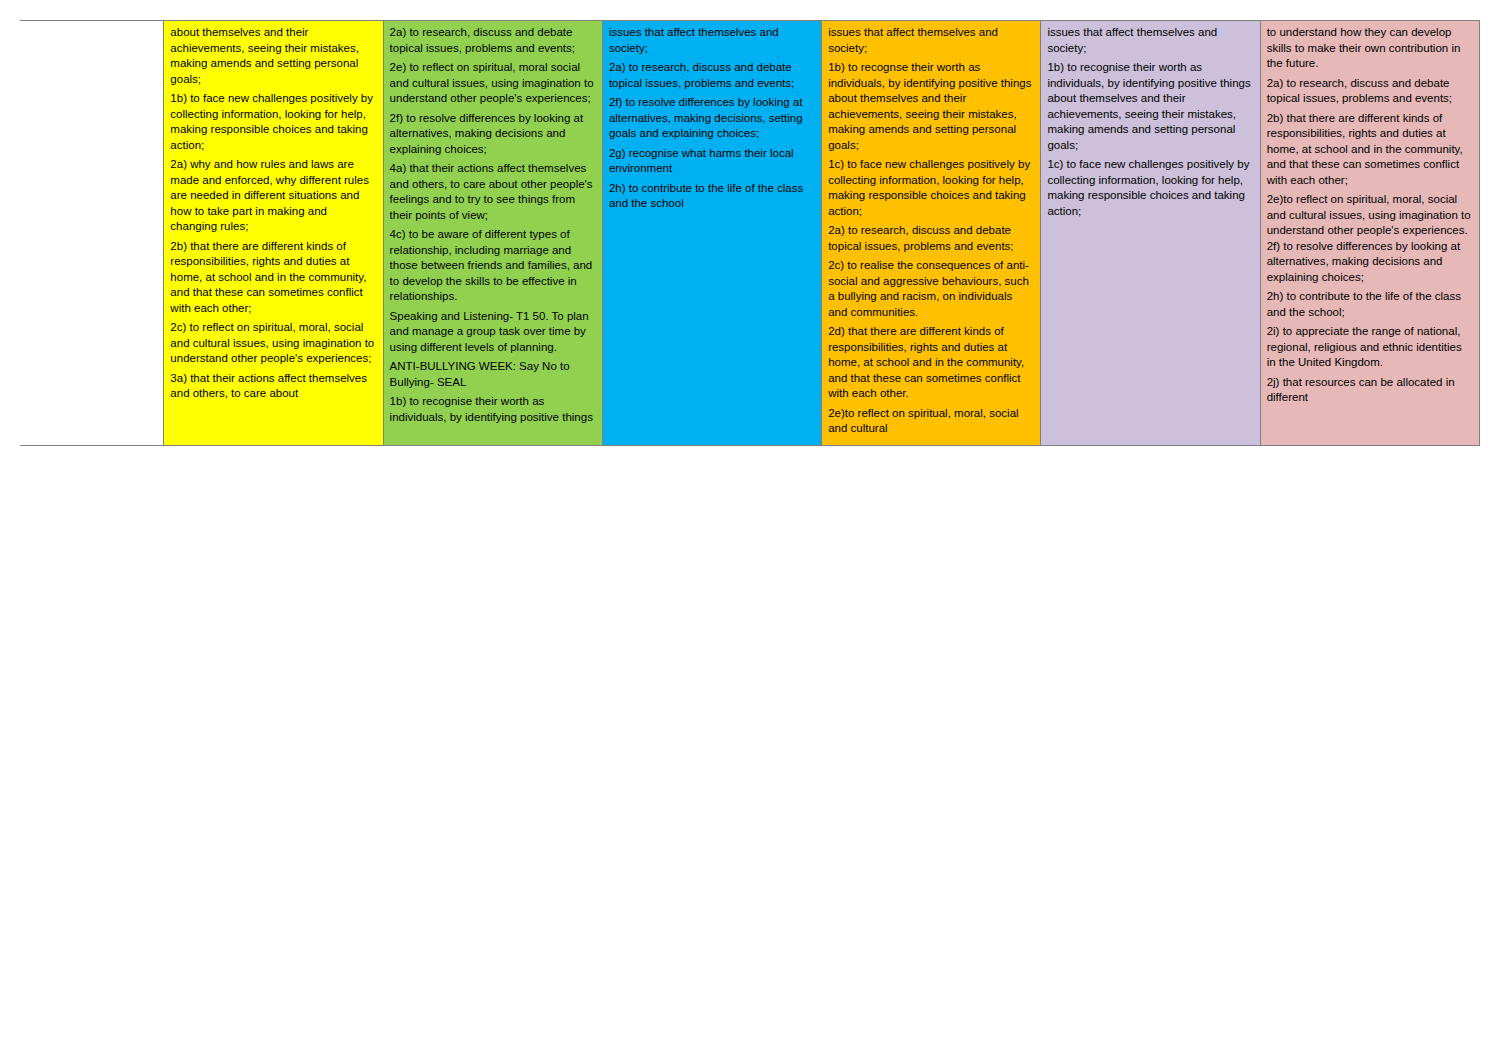| | about themselves and their achievements, seeing their mistakes, making amends and setting personal goals; 1b) to face new challenges positively by collecting information, looking for help, making responsible choices and taking action; 2a) why and how rules and laws are made and enforced, why different rules are needed in different situations and how to take part in making and changing rules; 2b) that there are different kinds of responsibilities, rights and duties at home, at school and in the community, and that these can sometimes conflict with each other; 2c) to reflect on spiritual, moral, social and cultural issues, using imagination to understand other people's experiences; 3a) that their actions affect themselves and others, to care about | 2a) to research, discuss and debate topical issues, problems and events; 2e) to reflect on spiritual, moral social and cultural issues, using imagination to understand other people's experiences; 2f) to resolve differences by looking at alternatives, making decisions and explaining choices; 4a) that their actions affect themselves and others, to care about other people's feelings and to try to see things from their points of view; 4c) to be aware of different types of relationship, including marriage and those between friends and families, and to develop the skills to be effective in relationships. Speaking and Listening- T1 50. To plan and manage a group task over time by using different levels of planning. ANTI-BULLYING WEEK: Say No to Bullying- SEAL 1b) to recognise their worth as individuals, by identifying positive things | issues that affect themselves and society; 2a) to research, discuss and debate topical issues, problems and events; 2f) to resolve differences by looking at alternatives, making decisions, setting goals and explaining choices; 2g) recognise what harms their local environment 2h) to contribute to the life of the class and the school | issues that affect themselves and society; 1b) to recognse their worth as individuals, by identifying positive things about themselves and their achievements, seeing their mistakes, making amends and setting personal goals; 1c) to face new challenges positively by collecting information, looking for help, making responsible choices and taking action; 2a) to research, discuss and debate topical issues, problems and events; 2c) to realise the consequences of anti-social and aggressive behaviours, such a bullying and racism, on individuals and communities. 2d) that there are different kinds of responsibilities, rights and duties at home, at school and in the community, and that these can sometimes conflict with each other. 2e)to reflect on spiritual, moral, social and cultural | issues that affect themselves and society; 1b) to recognise their worth as individuals, by identifying positive things about themselves and their achievements, seeing their mistakes, making amends and setting personal goals; 1c) to face new challenges positively by collecting information, looking for help, making responsible choices and taking action; | to understand how they can develop skills to make their own contribution in the future. 2a) to research, discuss and debate topical issues, problems and events; 2b) that there are different kinds of responsibilities, rights and duties at home, at school and in the community, and that these can sometimes conflict with each other; 2e)to reflect on spiritual, moral, social and cultural issues, using imagination to understand other people's experiences. 2f) to resolve differences by looking at alternatives, making decisions and explaining choices; 2h) to contribute to the life of the class and the school; 2i) to appreciate the range of national, regional, religious and ethnic identities in the United Kingdom. 2j) that resources can be allocated in different |